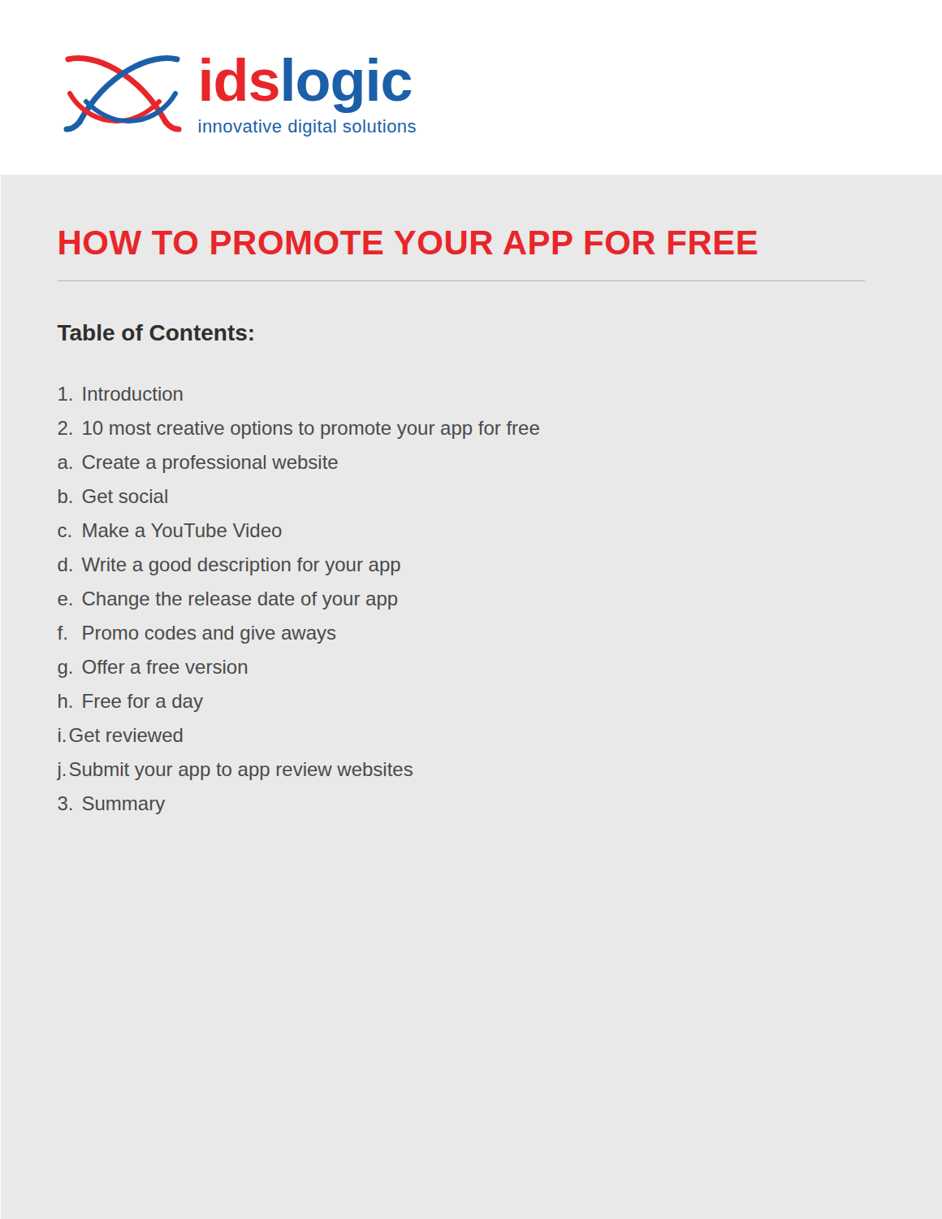ids logic
innovative digital solutions
HOW TO PROMOTE YOUR APP FOR FREE
Table of Contents:
1. Introduction
2. 10 most creative options to promote your app for free
a. Create a professional website
b. Get social
c. Make a YouTube Video
d. Write a good description for your app
e. Change the release date of your app
f. Promo codes and give aways
g. Offer a free version
h. Free for a day
i. Get reviewed
j. Submit your app to app review websites
3. Summary